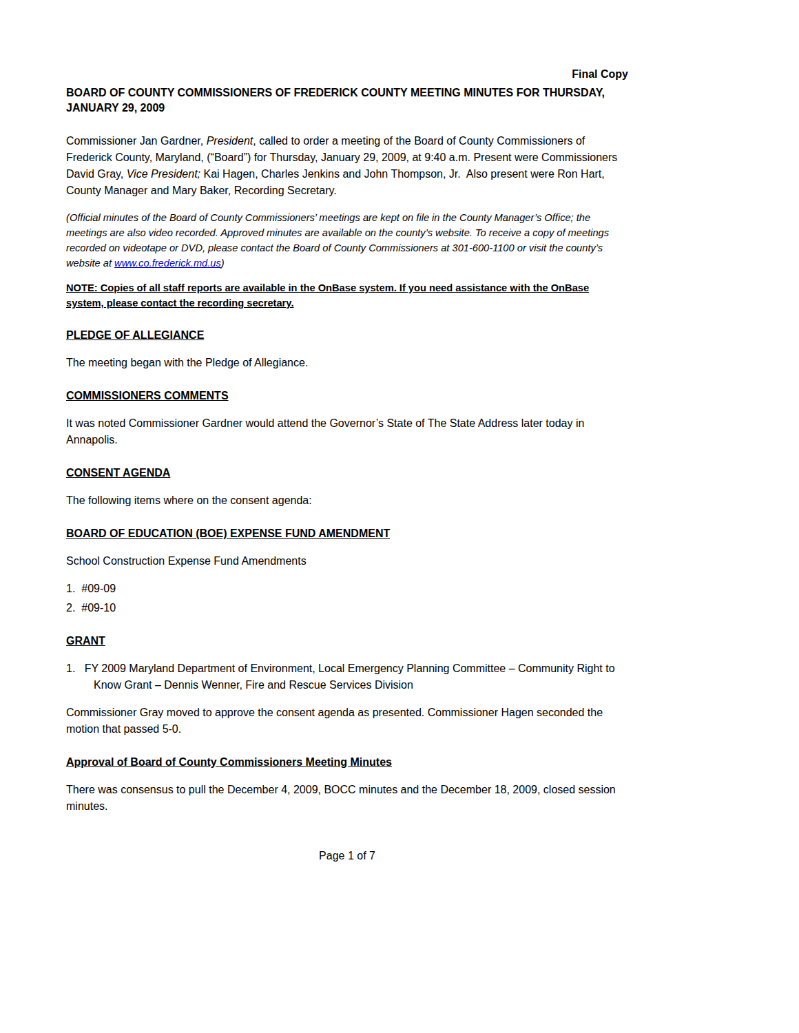Final Copy
BOARD OF COUNTY COMMISSIONERS OF FREDERICK COUNTY MEETING MINUTES FOR THURSDAY, JANUARY 29, 2009
Commissioner Jan Gardner, President, called to order a meeting of the Board of County Commissioners of Frederick County, Maryland, (“Board”) for Thursday, January 29, 2009, at 9:40 a.m. Present were Commissioners David Gray, Vice President; Kai Hagen, Charles Jenkins and John Thompson, Jr. Also present were Ron Hart, County Manager and Mary Baker, Recording Secretary.
(Official minutes of the Board of County Commissioners’ meetings are kept on file in the County Manager’s Office; the meetings are also video recorded. Approved minutes are available on the county’s website. To receive a copy of meetings recorded on videotape or DVD, please contact the Board of County Commissioners at 301-600-1100 or visit the county’s website at www.co.frederick.md.us)
NOTE: Copies of all staff reports are available in the OnBase system. If you need assistance with the OnBase system, please contact the recording secretary.
PLEDGE OF ALLEGIANCE
The meeting began with the Pledge of Allegiance.
COMMISSIONERS COMMENTS
It was noted Commissioner Gardner would attend the Governor’s State of The State Address later today in Annapolis.
CONSENT AGENDA
The following items where on the consent agenda:
BOARD OF EDUCATION (BOE) EXPENSE FUND AMENDMENT
School Construction Expense Fund Amendments
1. #09-09
2. #09-10
GRANT
1. FY 2009 Maryland Department of Environment, Local Emergency Planning Committee – Community Right to Know Grant – Dennis Wenner, Fire and Rescue Services Division
Commissioner Gray moved to approve the consent agenda as presented. Commissioner Hagen seconded the motion that passed 5-0.
Approval of Board of County Commissioners Meeting Minutes
There was consensus to pull the December 4, 2009, BOCC minutes and the December 18, 2009, closed session minutes.
Page 1 of 7